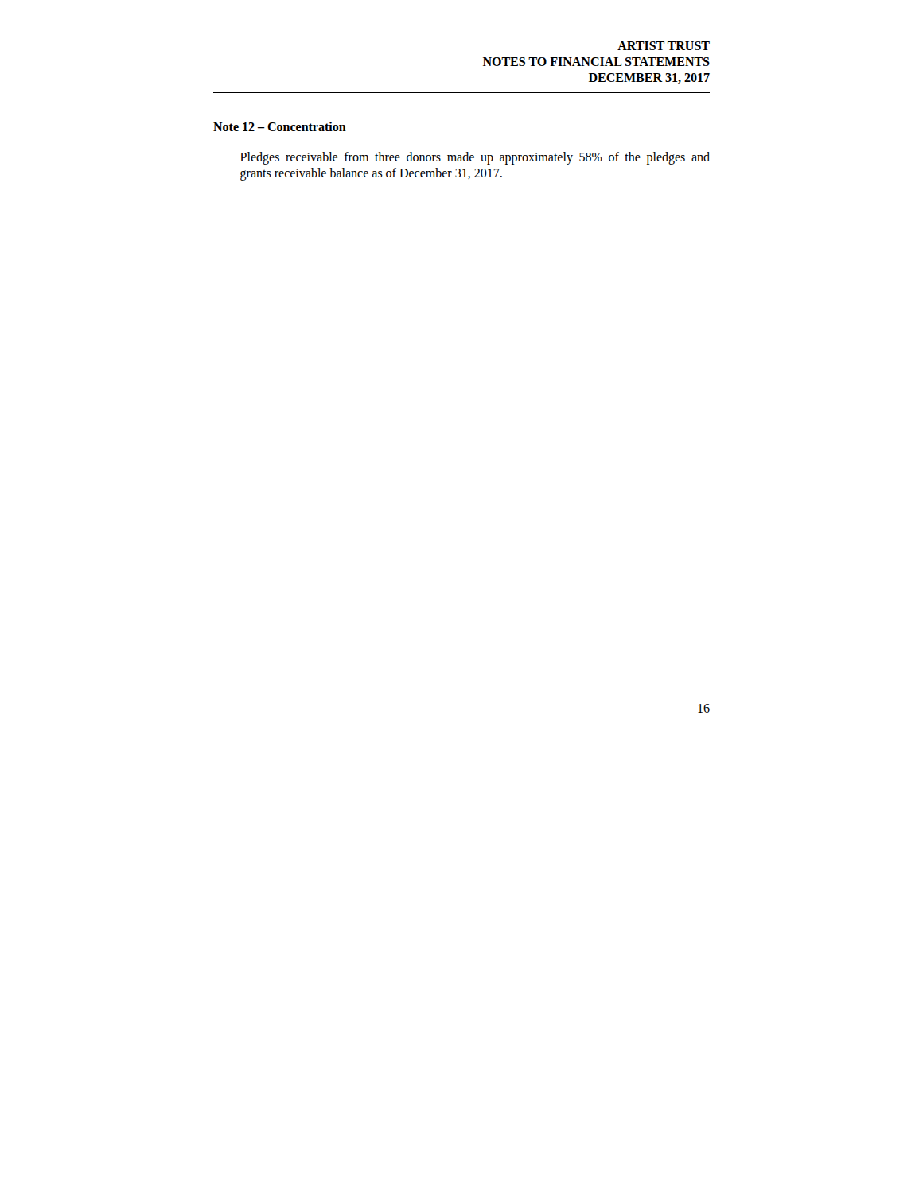ARTIST TRUST
NOTES TO FINANCIAL STATEMENTS
DECEMBER 31, 2017
Note 12 – Concentration
Pledges receivable from three donors made up approximately 58% of the pledges and grants receivable balance as of December 31, 2017.
16